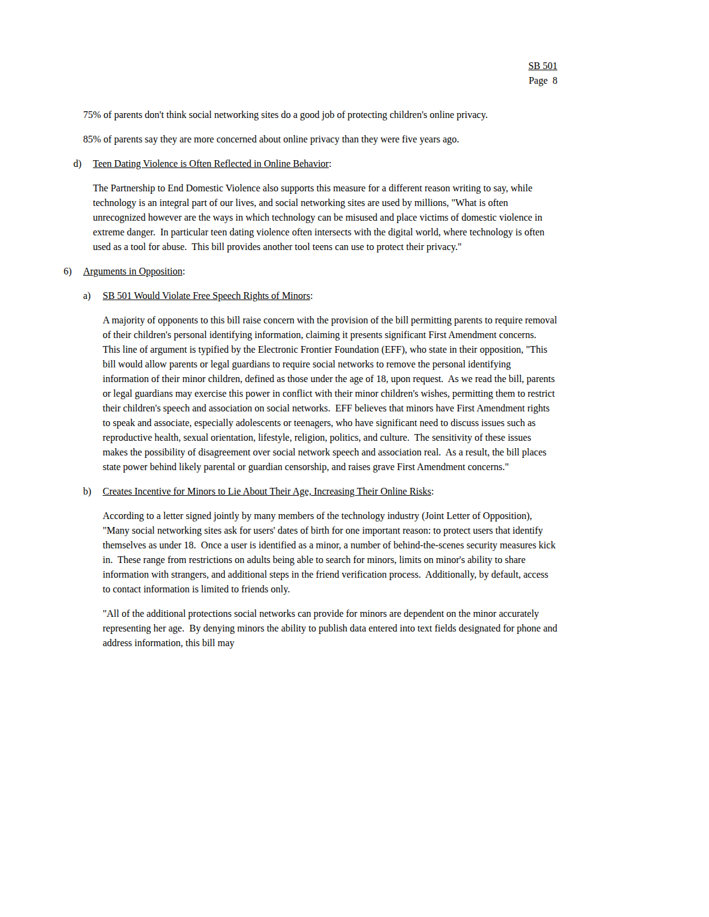SB 501
Page 8
75% of parents don't think social networking sites do a good job of protecting children's online privacy.
85% of parents say they are more concerned about online privacy than they were five years ago.
d)
Teen Dating Violence is Often Reflected in Online Behavior:
The Partnership to End Domestic Violence also supports this measure for a different reason writing to say, while technology is an integral part of our lives, and social networking sites are used by millions, "What is often unrecognized however are the ways in which technology can be misused and place victims of domestic violence in extreme danger. In particular teen dating violence often intersects with the digital world, where technology is often used as a tool for abuse. This bill provides another tool teens can use to protect their privacy."
6)
Arguments in Opposition:
a)
SB 501 Would Violate Free Speech Rights of Minors:
A majority of opponents to this bill raise concern with the provision of the bill permitting parents to require removal of their children's personal identifying information, claiming it presents significant First Amendment concerns. This line of argument is typified by the Electronic Frontier Foundation (EFF), who state in their opposition, "This bill would allow parents or legal guardians to require social networks to remove the personal identifying information of their minor children, defined as those under the age of 18, upon request. As we read the bill, parents or legal guardians may exercise this power in conflict with their minor children's wishes, permitting them to restrict their children's speech and association on social networks. EFF believes that minors have First Amendment rights to speak and associate, especially adolescents or teenagers, who have significant need to discuss issues such as reproductive health, sexual orientation, lifestyle, religion, politics, and culture. The sensitivity of these issues makes the possibility of disagreement over social network speech and association real. As a result, the bill places state power behind likely parental or guardian censorship, and raises grave First Amendment concerns."
b)
Creates Incentive for Minors to Lie About Their Age, Increasing Their Online Risks:
According to a letter signed jointly by many members of the technology industry (Joint Letter of Opposition), "Many social networking sites ask for users' dates of birth for one important reason: to protect users that identify themselves as under 18. Once a user is identified as a minor, a number of behind-the-scenes security measures kick in. These range from restrictions on adults being able to search for minors, limits on minor's ability to share information with strangers, and additional steps in the friend verification process. Additionally, by default, access to contact information is limited to friends only.
"All of the additional protections social networks can provide for minors are dependent on the minor accurately representing her age. By denying minors the ability to publish data entered into text fields designated for phone and address information, this bill may